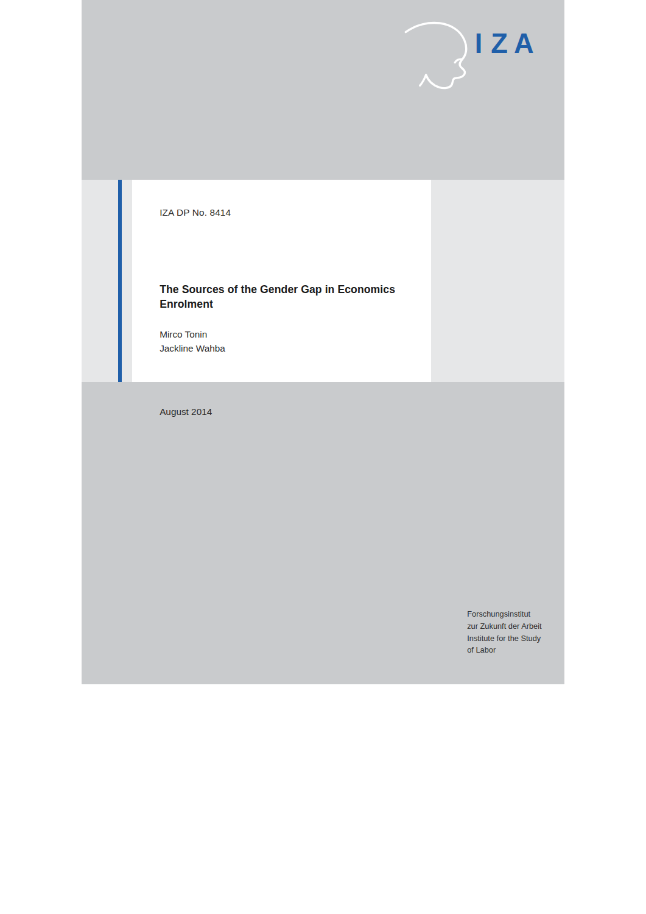I Z A
DISCUSSION PAPER SERIES
IZA DP No. 8414
The Sources of the Gender Gap in Economics Enrolment
Mirco Tonin
Jackline Wahba
August 2014
Forschungsinstitut
zur Zukunft der Arbeit
Institute for the Study
of Labor